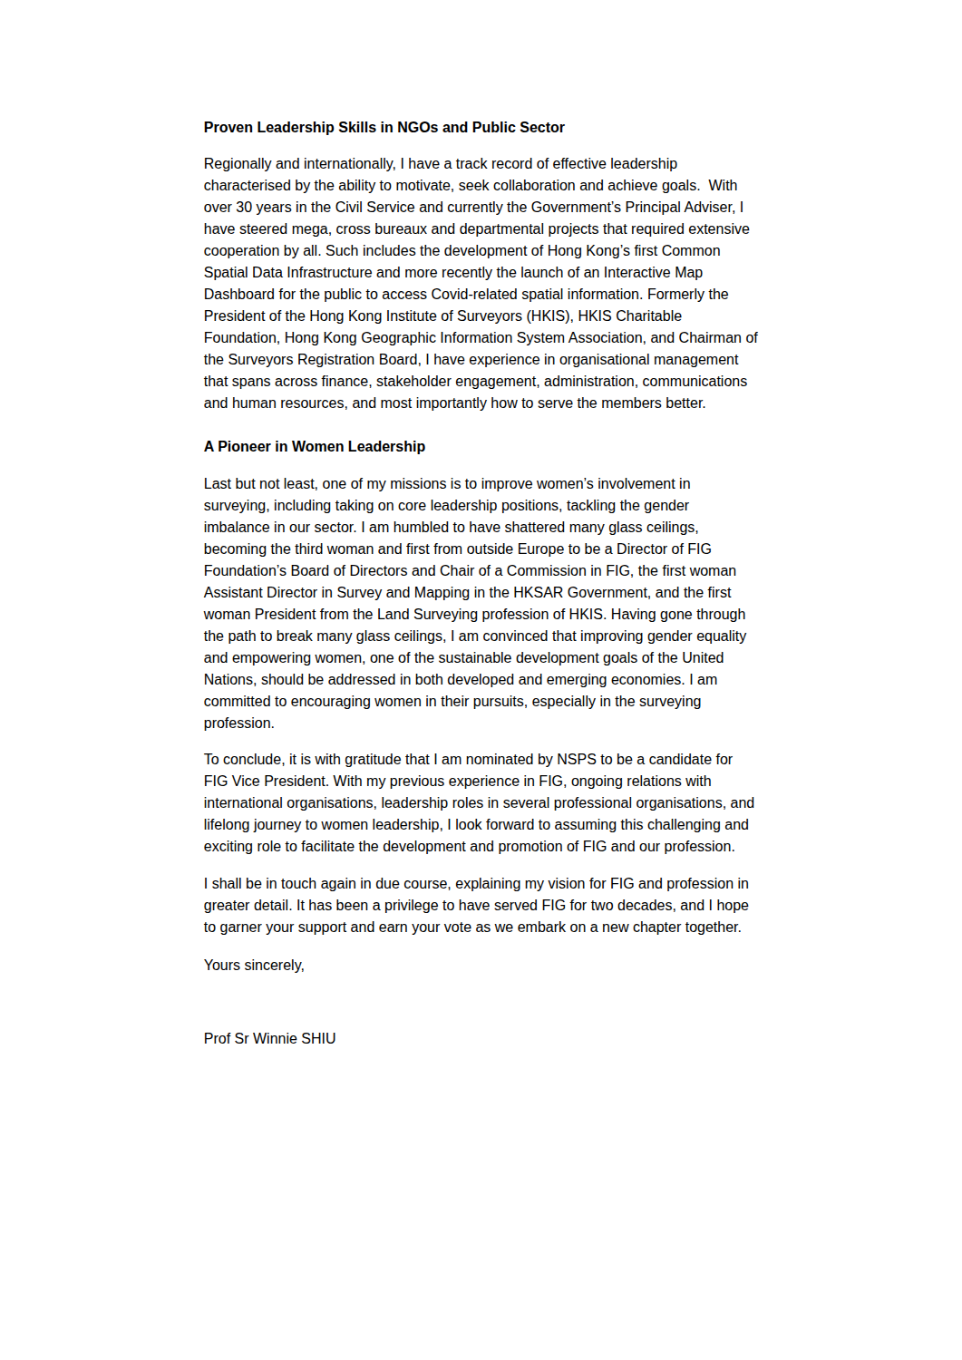Proven Leadership Skills in NGOs and Public Sector
Regionally and internationally, I have a track record of effective leadership characterised by the ability to motivate, seek collaboration and achieve goals. With over 30 years in the Civil Service and currently the Government’s Principal Adviser, I have steered mega, cross bureaux and departmental projects that required extensive cooperation by all. Such includes the development of Hong Kong’s first Common Spatial Data Infrastructure and more recently the launch of an Interactive Map Dashboard for the public to access Covid-related spatial information. Formerly the President of the Hong Kong Institute of Surveyors (HKIS), HKIS Charitable Foundation, Hong Kong Geographic Information System Association, and Chairman of the Surveyors Registration Board, I have experience in organisational management that spans across finance, stakeholder engagement, administration, communications and human resources, and most importantly how to serve the members better.
A Pioneer in Women Leadership
Last but not least, one of my missions is to improve women’s involvement in surveying, including taking on core leadership positions, tackling the gender imbalance in our sector. I am humbled to have shattered many glass ceilings, becoming the third woman and first from outside Europe to be a Director of FIG Foundation’s Board of Directors and Chair of a Commission in FIG, the first woman Assistant Director in Survey and Mapping in the HKSAR Government, and the first woman President from the Land Surveying profession of HKIS. Having gone through the path to break many glass ceilings, I am convinced that improving gender equality and empowering women, one of the sustainable development goals of the United Nations, should be addressed in both developed and emerging economies. I am committed to encouraging women in their pursuits, especially in the surveying profession.
To conclude, it is with gratitude that I am nominated by NSPS to be a candidate for FIG Vice President. With my previous experience in FIG, ongoing relations with international organisations, leadership roles in several professional organisations, and lifelong journey to women leadership, I look forward to assuming this challenging and exciting role to facilitate the development and promotion of FIG and our profession.
I shall be in touch again in due course, explaining my vision for FIG and profession in greater detail. It has been a privilege to have served FIG for two decades, and I hope to garner your support and earn your vote as we embark on a new chapter together.
Yours sincerely,
Prof Sr Winnie SHIU